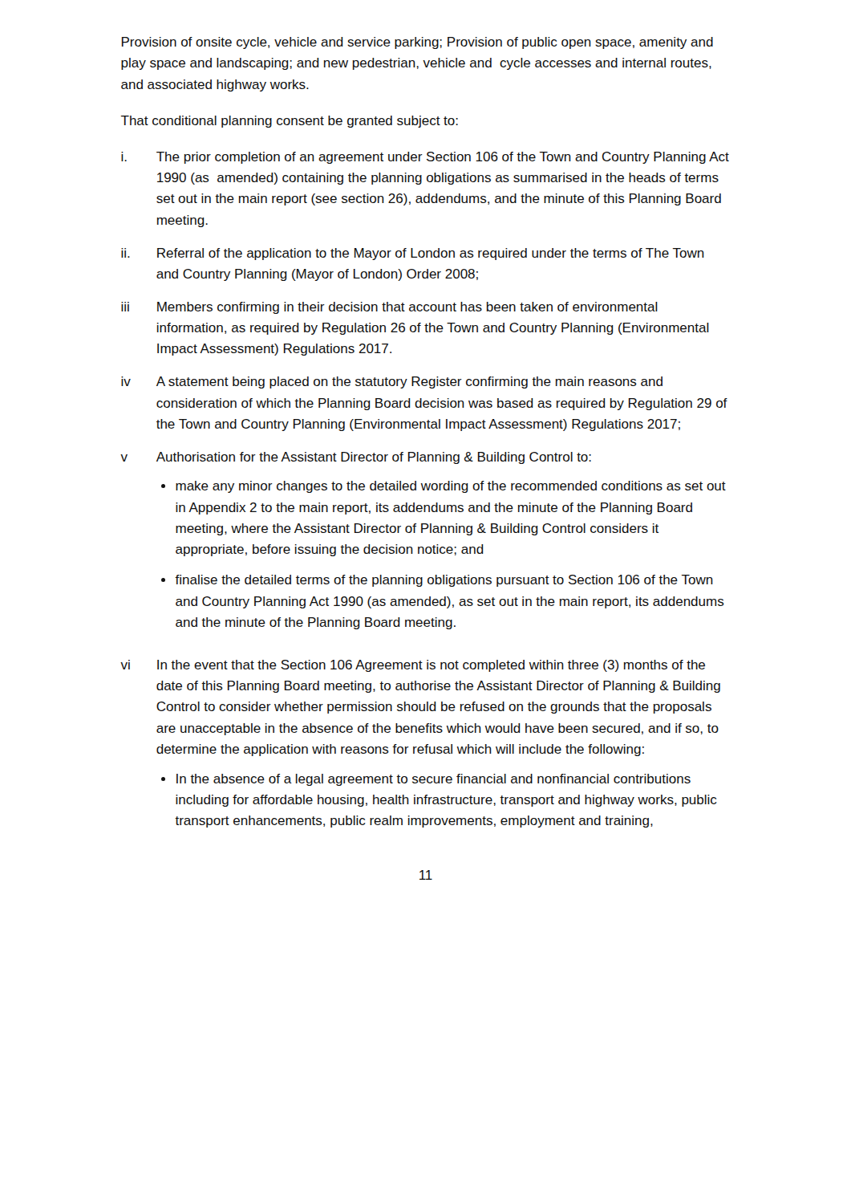Provision of onsite cycle, vehicle and service parking; Provision of public open space, amenity and play space and landscaping; and new pedestrian, vehicle and cycle accesses and internal routes, and associated highway works.
That conditional planning consent be granted subject to:
i. The prior completion of an agreement under Section 106 of the Town and Country Planning Act 1990 (as amended) containing the planning obligations as summarised in the heads of terms set out in the main report (see section 26), addendums, and the minute of this Planning Board meeting.
ii. Referral of the application to the Mayor of London as required under the terms of The Town and Country Planning (Mayor of London) Order 2008;
iii Members confirming in their decision that account has been taken of environmental information, as required by Regulation 26 of the Town and Country Planning (Environmental Impact Assessment) Regulations 2017.
iv A statement being placed on the statutory Register confirming the main reasons and consideration of which the Planning Board decision was based as required by Regulation 29 of the Town and Country Planning (Environmental Impact Assessment) Regulations 2017;
v Authorisation for the Assistant Director of Planning & Building Control to:
make any minor changes to the detailed wording of the recommended conditions as set out in Appendix 2 to the main report, its addendums and the minute of the Planning Board meeting, where the Assistant Director of Planning & Building Control considers it appropriate, before issuing the decision notice; and
finalise the detailed terms of the planning obligations pursuant to Section 106 of the Town and Country Planning Act 1990 (as amended), as set out in the main report, its addendums and the minute of the Planning Board meeting.
vi In the event that the Section 106 Agreement is not completed within three (3) months of the date of this Planning Board meeting, to authorise the Assistant Director of Planning & Building Control to consider whether permission should be refused on the grounds that the proposals are unacceptable in the absence of the benefits which would have been secured, and if so, to determine the application with reasons for refusal which will include the following:
In the absence of a legal agreement to secure financial and nonfinancial contributions including for affordable housing, health infrastructure, transport and highway works, public transport enhancements, public realm improvements, employment and training,
11